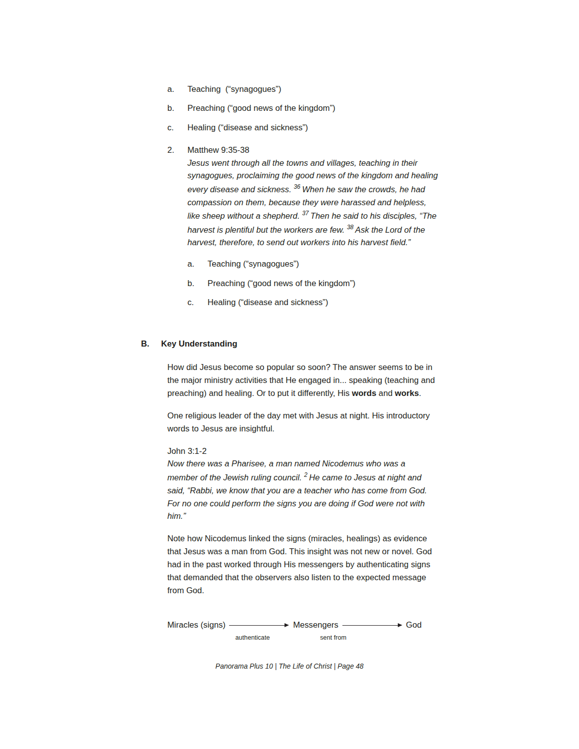a. Teaching (“synagogues”)
b. Preaching (“good news of the kingdom”)
c. Healing (“disease and sickness”)
2.
Matthew 9:35-38
Jesus went through all the towns and villages, teaching in their synagogues, proclaiming the good news of the kingdom and healing every disease and sickness. 36 When he saw the crowds, he had compassion on them, because they were harassed and helpless, like sheep without a shepherd. 37 Then he said to his disciples, “The harvest is plentiful but the workers are few. 38 Ask the Lord of the harvest, therefore, to send out workers into his harvest field.”
a. Teaching (“synagogues”)
b. Preaching (“good news of the kingdom”)
c. Healing (“disease and sickness”)
B. Key Understanding
How did Jesus become so popular so soon? The answer seems to be in the major ministry activities that He engaged in... speaking (teaching and preaching) and healing. Or to put it differently, His words and works.
One religious leader of the day met with Jesus at night. His introductory words to Jesus are insightful.
John 3:1-2
Now there was a Pharisee, a man named Nicodemus who was a member of the Jewish ruling council. 2 He came to Jesus at night and said, “Rabbi, we know that you are a teacher who has come from God. For no one could perform the signs you are doing if God were not with him.”
Note how Nicodemus linked the signs (miracles, healings) as evidence that Jesus was a man from God. This insight was not new or novel. God had in the past worked through His messengers by authenticating signs that demanded that the observers also listen to the expected message from God.
Miracles (signs) Messengers God
authenticate sent from
Panorama Plus 10 | The Life of Christ | Page 48